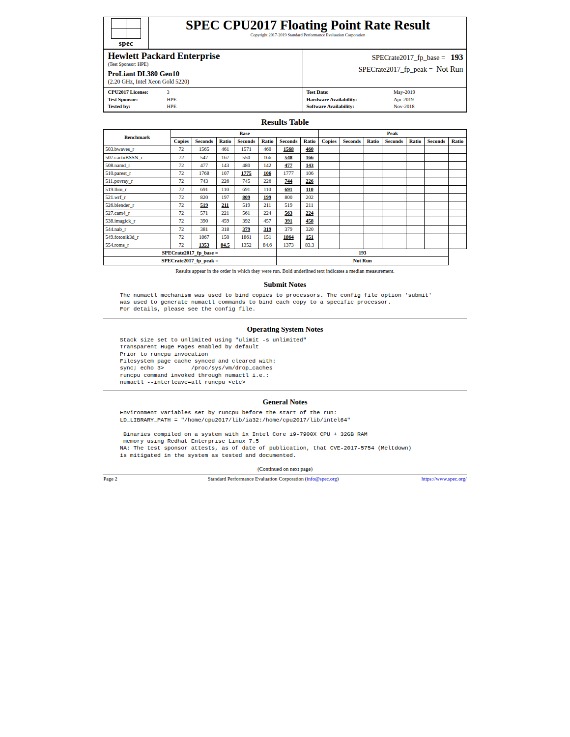spec
SPEC CPU2017 Floating Point Rate Result
Copyright 2017-2019 Standard Performance Evaluation Corporation
Hewlett Packard Enterprise
(Test Sponsor: HPE)
ProLiant DL380 Gen10
(2.20 GHz, Intel Xeon Gold 5220)
SPECrate2017_fp_base = 193
SPECrate2017_fp_peak = Not Run
CPU2017 License: 3
Test Sponsor: HPE
Tested by: HPE
Test Date: May-2019
Hardware Availability: Apr-2019
Software Availability: Nov-2018
Results Table
| Benchmark | Base | Peak |
| --- | --- | --- |
| Copies | Seconds | Ratio | Seconds | Ratio | Seconds | Ratio | Copies | Seconds | Ratio | Seconds | Ratio | Seconds | Ratio |
| 503.bwaves_r | 72 | 1565 | 461 | 1571 | 460 | 1568 | 460 | | | | | | | |
| 507.cactuBSSN_r | 72 | 547 | 167 | 550 | 166 | 548 | 166 | | | | | | | |
| 508.namd_r | 72 | 477 | 143 | 480 | 142 | 477 | 143 | | | | | | | |
| 510.parest_r | 72 | 1768 | 107 | 1775 | 106 | 1777 | 106 | | | | | | | |
| 511.povray_r | 72 | 743 | 226 | 745 | 226 | 744 | 226 | | | | | | | |
| 519.lbm_r | 72 | 691 | 110 | 691 | 110 | 691 | 110 | | | | | | | |
| 521.wrf_r | 72 | 820 | 197 | 809 | 199 | 800 | 202 | | | | | | | |
| 526.blender_r | 72 | 519 | 211 | 519 | 211 | 519 | 211 | | | | | | | |
| 527.cam4_r | 72 | 571 | 221 | 561 | 224 | 563 | 224 | | | | | | | |
| 538.imagick_r | 72 | 390 | 459 | 392 | 457 | 391 | 458 | | | | | | | |
| 544.nab_r | 72 | 381 | 318 | 379 | 319 | 379 | 320 | | | | | | | |
| 549.fotonik3d_r | 72 | 1867 | 150 | 1861 | 151 | 1864 | 151 | | | | | | | |
| 554.roms_r | 72 | 1353 | 84.5 | 1352 | 84.6 | 1373 | 83.3 | | | | | | | |
| SPECrate2017_fp_base = | 193 |
| SPECrate2017_fp_peak = | Not Run |
Results appear in the order in which they were run. Bold underlined text indicates a median measurement.
Submit Notes
The numactl mechanism was used to bind copies to processors. The config file option 'submit'
was used to generate numactl commands to bind each copy to a specific processor.
For details, please see the config file.
Operating System Notes
Stack size set to unlimited using "ulimit -s unlimited"
Transparent Huge Pages enabled by default
Prior to runcpu invocation
Filesystem page cache synced and cleared with:
sync; echo 3>        /proc/sys/vm/drop_caches
runcpu command invoked through numactl i.e.:
numactl --interleave=all runcpu <etc>
General Notes
Environment variables set by runcpu before the start of the run:
LD_LIBRARY_PATH = "/home/cpu2017/lib/ia32:/home/cpu2017/lib/intel64"

 Binaries compiled on a system with 1x Intel Core i9-7900X CPU + 32GB RAM
 memory using Redhat Enterprise Linux 7.5
NA: The test sponsor attests, as of date of publication, that CVE-2017-5754 (Meltdown)
is mitigated in the system as tested and documented.
(Continued on next page)
Page 2
Standard Performance Evaluation Corporation (info@spec.org)
https://www.spec.org/